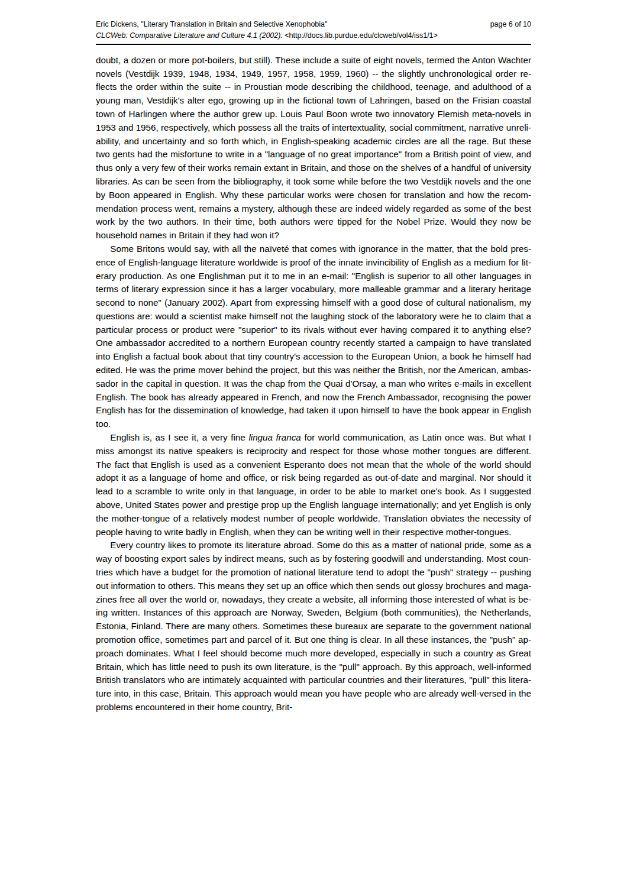Eric Dickens, "Literary Translation in Britain and Selective Xenophobia" page 6 of 10
CLCWeb: Comparative Literature and Culture 4.1 (2002): <http://docs.lib.purdue.edu/clcweb/vol4/iss1/1>
doubt, a dozen or more pot-boilers, but still). These include a suite of eight novels, termed the Anton Wachter novels (Vestdijk 1939, 1948, 1934, 1949, 1957, 1958, 1959, 1960) -- the slightly unchronological order reflects the order within the suite -- in Proustian mode describing the childhood, teenage, and adulthood of a young man, Vestdijk's alter ego, growing up in the fictional town of Lahringen, based on the Frisian coastal town of Harlingen where the author grew up. Louis Paul Boon wrote two innovatory Flemish meta-novels in 1953 and 1956, respectively, which possess all the traits of intertextuality, social commitment, narrative unreliability, and uncertainty and so forth which, in English-speaking academic circles are all the rage. But these two gents had the misfortune to write in a "language of no great importance" from a British point of view, and thus only a very few of their works remain extant in Britain, and those on the shelves of a handful of university libraries. As can be seen from the bibliography, it took some while before the two Vestdijk novels and the one by Boon appeared in English. Why these particular works were chosen for translation and how the recommendation process went, remains a mystery, although these are indeed widely regarded as some of the best work by the two authors. In their time, both authors were tipped for the Nobel Prize. Would they now be household names in Britain if they had won it?
Some Britons would say, with all the naïveté that comes with ignorance in the matter, that the bold presence of English-language literature worldwide is proof of the innate invincibility of English as a medium for literary production. As one Englishman put it to me in an e-mail: "English is superior to all other languages in terms of literary expression since it has a larger vocabulary, more malleable grammar and a literary heritage second to none" (January 2002). Apart from expressing himself with a good dose of cultural nationalism, my questions are: would a scientist make himself not the laughing stock of the laboratory were he to claim that a particular process or product were "superior" to its rivals without ever having compared it to anything else? One ambassador accredited to a northern European country recently started a campaign to have translated into English a factual book about that tiny country's accession to the European Union, a book he himself had edited. He was the prime mover behind the project, but this was neither the British, nor the American, ambassador in the capital in question. It was the chap from the Quai d'Orsay, a man who writes e-mails in excellent English. The book has already appeared in French, and now the French Ambassador, recognising the power English has for the dissemination of knowledge, had taken it upon himself to have the book appear in English too.
English is, as I see it, a very fine lingua franca for world communication, as Latin once was. But what I miss amongst its native speakers is reciprocity and respect for those whose mother tongues are different. The fact that English is used as a convenient Esperanto does not mean that the whole of the world should adopt it as a language of home and office, or risk being regarded as out-of-date and marginal. Nor should it lead to a scramble to write only in that language, in order to be able to market one's book. As I suggested above, United States power and prestige prop up the English language internationally; and yet English is only the mother-tongue of a relatively modest number of people worldwide. Translation obviates the necessity of people having to write badly in English, when they can be writing well in their respective mother-tongues.
Every country likes to promote its literature abroad. Some do this as a matter of national pride, some as a way of boosting export sales by indirect means, such as by fostering goodwill and understanding. Most countries which have a budget for the promotion of national literature tend to adopt the "push" strategy -- pushing out information to others. This means they set up an office which then sends out glossy brochures and magazines free all over the world or, nowadays, they create a website, all informing those interested of what is being written. Instances of this approach are Norway, Sweden, Belgium (both communities), the Netherlands, Estonia, Finland. There are many others. Sometimes these bureaux are separate to the government national promotion office, sometimes part and parcel of it. But one thing is clear. In all these instances, the "push" approach dominates. What I feel should become much more developed, especially in such a country as Great Britain, which has little need to push its own literature, is the "pull" approach. By this approach, well-informed British translators who are intimately acquainted with particular countries and their literatures, "pull" this literature into, in this case, Britain. This approach would mean you have people who are already well-versed in the problems encountered in their home country, Brit-